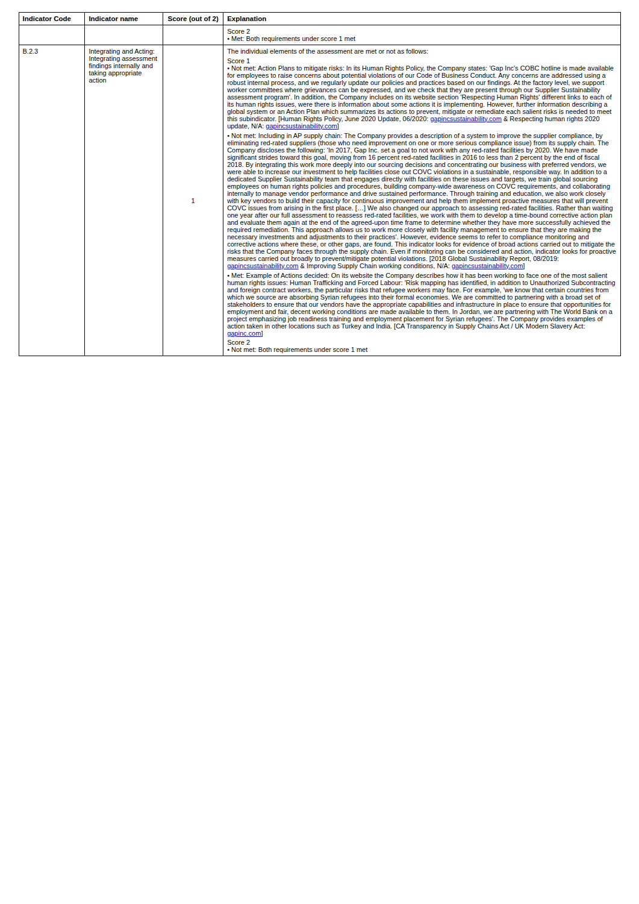| Indicator Code | Indicator name | Score (out of 2) | Explanation |
| --- | --- | --- | --- |
| | | | Score 2 • Met: Both requirements under score 1 met |
| B.2.3 | Integrating and Acting: Integrating assessment findings internally and taking appropriate action | 1 | The individual elements of the assessment are met or not as follows: Score 1 • Not met: Action Plans to mitigate risks: In its Human Rights Policy, the Company states: 'Gap Inc's COBC hotline is made available for employees to raise concerns about potential violations of our Code of Business Conduct. Any concerns are addressed using a robust internal process, and we regularly update our policies and practices based on our findings. At the factory level, we support worker committees where grievances can be expressed, and we check that they are present through our Supplier Sustainability assessment program'. In addition, the Company includes on its website section 'Respecting Human Rights' different links to each of its human rights issues, were there is information about some actions it is implementing. However, further information describing a global system or an Action Plan which summarizes its actions to prevent, mitigate or remediate each salient risks is needed to meet this subindicator. [Human Rights Policy, June 2020 Update, 06/2020: gapincsustainability.com & Respecting human rights 2020 update, N/A: gapincsustainability.com ] • Not met: Including in AP supply chain: The Company provides a description of a system to improve the supplier compliance, by eliminating red-rated suppliers (those who need improvement on one or more serious compliance issue) from its supply chain. The Company discloses the following: 'In 2017, Gap Inc. set a goal to not work with any red-rated facilities by 2020. We have made significant strides toward this goal, moving from 16 percent red-rated facilities in 2016 to less than 2 percent by the end of fiscal 2018. By integrating this work more deeply into our sourcing decisions and concentrating our business with preferred vendors, we were able to increase our investment to help facilities close out COVC violations in a sustainable, responsible way. In addition to a dedicated Supplier Sustainability team that engages directly with facilities on these issues and targets, we train global sourcing employees on human rights policies and procedures, building company-wide awareness on COVC requirements, and collaborating internally to manage vendor performance and drive sustained performance. Through training and education, we also work closely with key vendors to build their capacity for continuous improvement and help them implement proactive measures that will prevent COVC issues from arising in the first place. […] We also changed our approach to assessing red-rated facilities. Rather than waiting one year after our full assessment to reassess red-rated facilities, we work with them to develop a time-bound corrective action plan and evaluate them again at the end of the agreed-upon time frame to determine whether they have more successfully achieved the required remediation. This approach allows us to work more closely with facility management to ensure that they are making the necessary investments and adjustments to their practices'. However, evidence seems to refer to compliance monitoring and corrective actions where these, or other gaps, are found. This indicator looks for evidence of broad actions carried out to mitigate the risks that the Company faces through the supply chain. Even if monitoring can be considered and action, indicator looks for proactive measures carried out broadly to prevent/mitigate potential violations. [2018 Global Sustainability Report, 08/2019: gapincsustainability.com & Improving Supply Chain working conditions, N/A: gapincsustainability.com ] • Met: Example of Actions decided: On its website the Company describes how it has been working to face one of the most salient human rights issues: Human Trafficking and Forced Labour: 'Risk mapping has identified, in addition to Unauthorized Subcontracting and foreign contract workers, the particular risks that refugee workers may face. For example, 'we know that certain countries from which we source are absorbing Syrian refugees into their formal economies. We are committed to partnering with a broad set of stakeholders to ensure that our vendors have the appropriate capabilities and infrastructure in place to ensure that opportunities for employment and fair, decent working conditions are made available to them. In Jordan, we are partnering with The World Bank on a project emphasizing job readiness training and employment placement for Syrian refugees'. The Company provides examples of action taken in other locations such as Turkey and India. [CA Transparency in Supply Chains Act / UK Modern Slavery Act: gapinc.com ] Score 2 • Not met: Both requirements under score 1 met |